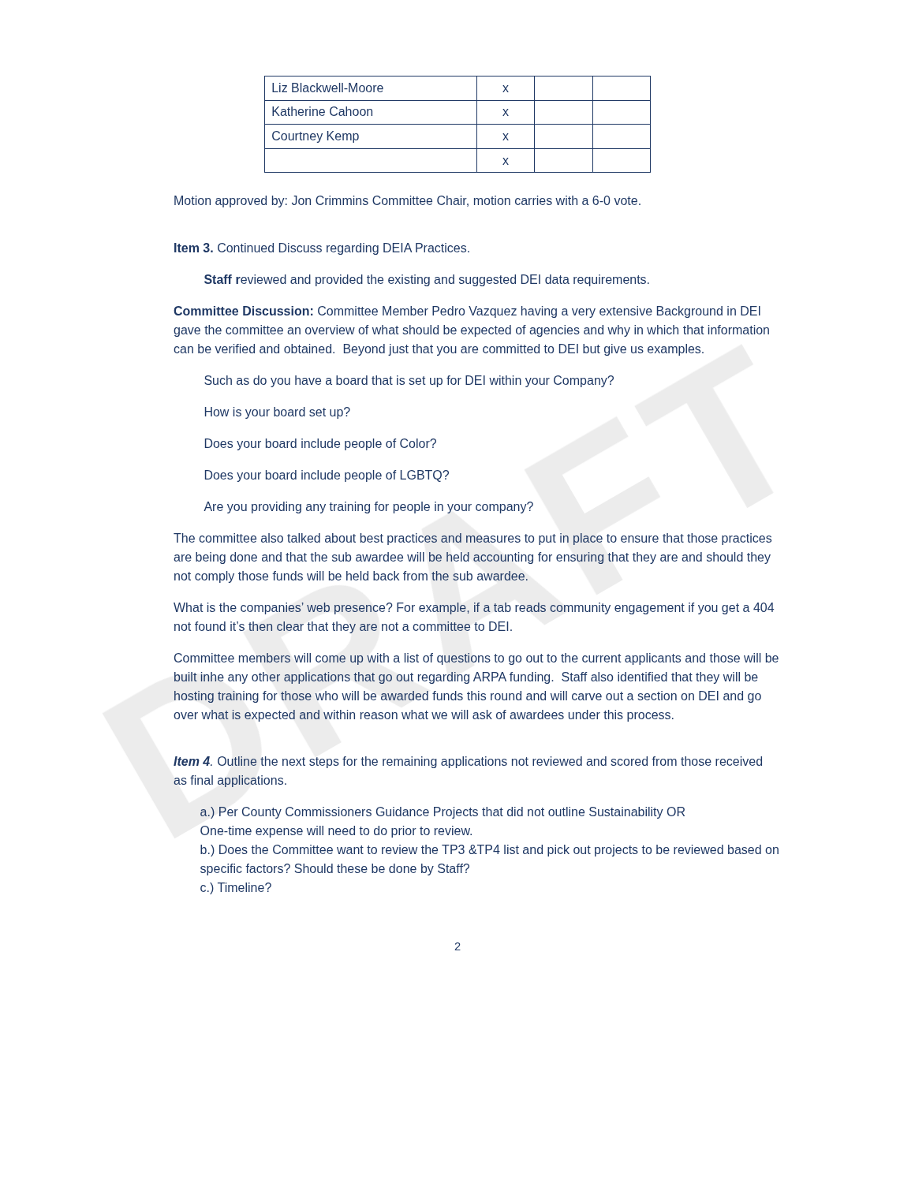DRAFT
| Liz Blackwell-Moore | x | | |
| Katherine Cahoon | x | | |
| Courtney Kemp | x | | |
| | x | | |
Motion approved by: Jon Crimmins Committee Chair, motion carries with a 6-0 vote.
Item 3. Continued Discuss regarding DEIA Practices.
Staff reviewed and provided the existing and suggested DEI data requirements.
Committee Discussion: Committee Member Pedro Vazquez having a very extensive Background in DEI gave the committee an overview of what should be expected of agencies and why in which that information can be verified and obtained. Beyond just that you are committed to DEI but give us examples.
Such as do you have a board that is set up for DEI within your Company?
How is your board set up?
Does your board include people of Color?
Does your board include people of LGBTQ?
Are you providing any training for people in your company?
The committee also talked about best practices and measures to put in place to ensure that those practices are being done and that the sub awardee will be held accounting for ensuring that they are and should they not comply those funds will be held back from the sub awardee.
What is the companies’ web presence? For example, if a tab reads community engagement if you get a 404 not found it’s then clear that they are not a committee to DEI.
Committee members will come up with a list of questions to go out to the current applicants and those will be built inhe any other applications that go out regarding ARPA funding. Staff also identified that they will be hosting training for those who will be awarded funds this round and will carve out a section on DEI and go over what is expected and within reason what we will ask of awardees under this process.
Item 4. Outline the next steps for the remaining applications not reviewed and scored from those received as final applications.
a.) Per County Commissioners Guidance Projects that did not outline Sustainability OR One-time expense will need to do prior to review.
b.) Does the Committee want to review the TP3 &TP4 list and pick out projects to be reviewed based on specific factors? Should these be done by Staff?
c.) Timeline?
2